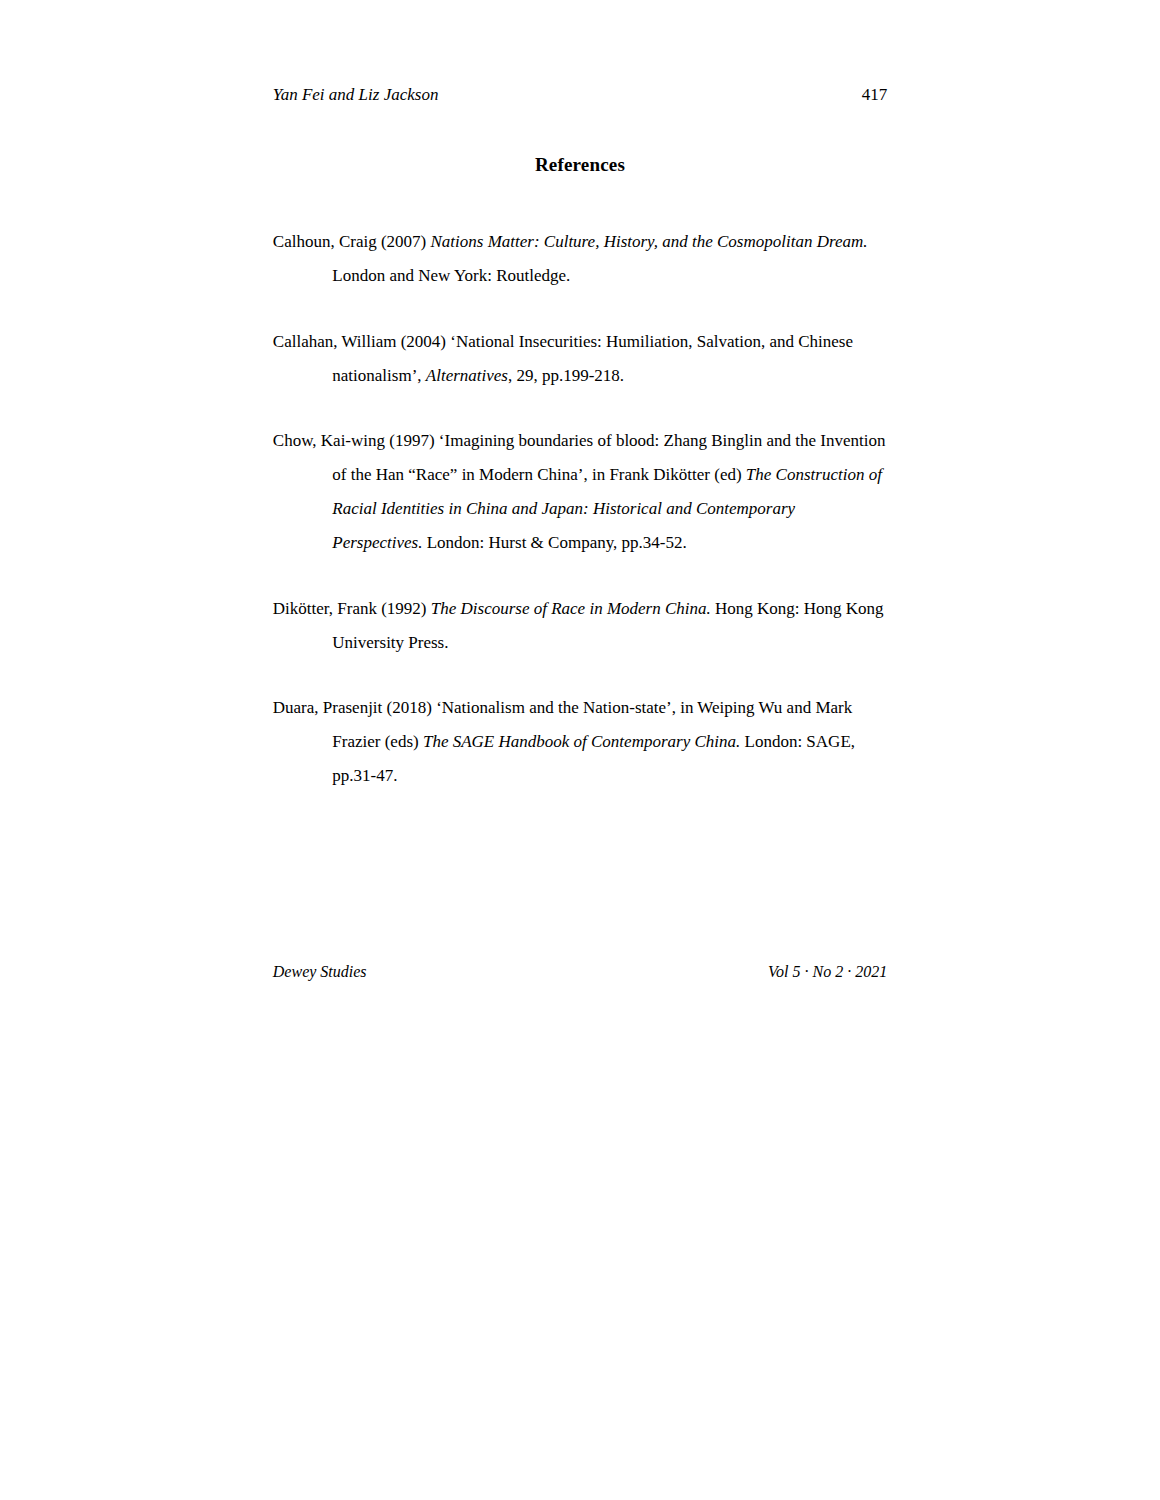Yan Fei and Liz Jackson 417
References
Calhoun, Craig (2007) Nations Matter: Culture, History, and the Cosmopolitan Dream. London and New York: Routledge.
Callahan, William (2004) ‘National Insecurities: Humiliation, Salvation, and Chinese nationalism’, Alternatives, 29, pp.199-218.
Chow, Kai-wing (1997) ‘Imagining boundaries of blood: Zhang Binglin and the Invention of the Han “Race” in Modern China’, in Frank Dikötter (ed) The Construction of Racial Identities in China and Japan: Historical and Contemporary Perspectives. London: Hurst & Company, pp.34-52.
Dikötter, Frank (1992) The Discourse of Race in Modern China. Hong Kong: Hong Kong University Press.
Duara, Prasenjit (2018) ‘Nationalism and the Nation-state’, in Weiping Wu and Mark Frazier (eds) The SAGE Handbook of Contemporary China. London: SAGE, pp.31-47.
Dewey Studies Vol 5 · No 2 · 2021